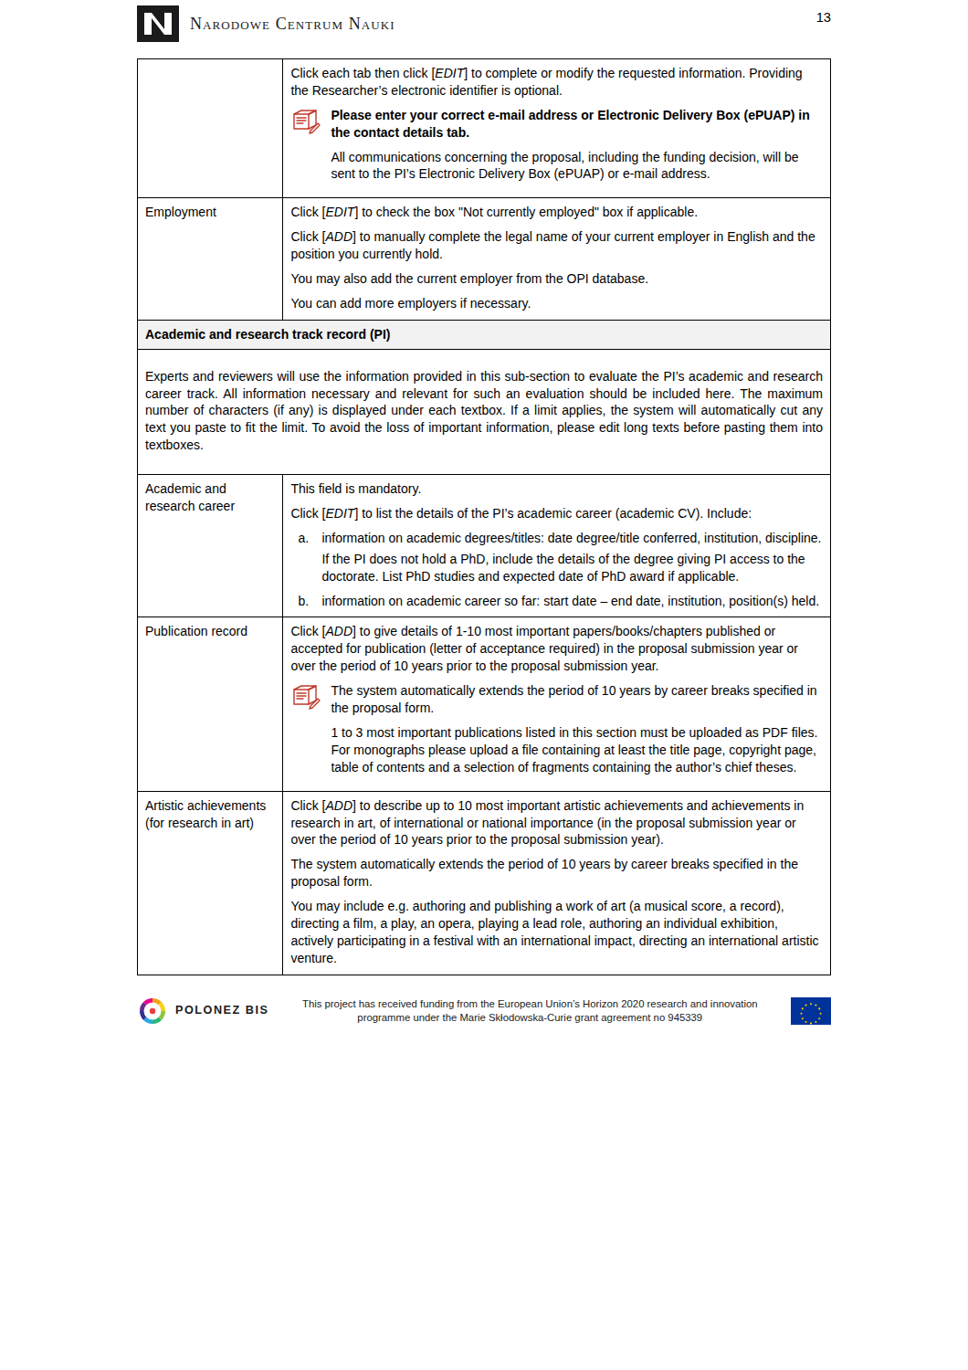Narodowe Centrum Nauki
13
| | Click each tab then click [ EDIT ] to complete or modify the requested information. Providing the Researcher’s electronic identifier is optional. Please enter your correct e-mail address or Electronic Delivery Box (ePUAP) in the contact details tab. All communications concerning the proposal, including the funding decision, will be sent to the PI’s Electronic Delivery Box (ePUAP) or e-mail address. |
| Employment | Click [ EDIT ] to check the box "Not currently employed" box if applicable. Click [ ADD ] to manually complete the legal name of your current employer in English and the position you currently hold. You may also add the current employer from the OPI database. You can add more employers if necessary. |
| Academic and research track record (PI) |
| Experts and reviewers will use the information provided in this sub-section to evaluate the PI’s academic and research career track. All information necessary and relevant for such an evaluation should be included here. The maximum number of characters (if any) is displayed under each textbox. If a limit applies, the system will automatically cut any text you paste to fit the limit. To avoid the loss of important information, please edit long texts before pasting them into textboxes. |
| Academic and research career | This field is mandatory. Click [ EDIT ] to list the details of the PI’s academic career (academic CV). Include: a. information on academic degrees/titles: date degree/title conferred, institution, discipline. If the PI does not hold a PhD, include the details of the degree giving PI access to the doctorate. List PhD studies and expected date of PhD award if applicable. b. information on academic career so far: start date – end date, institution, position(s) held. |
| Publication record | Click [ ADD ] to give details of 1-10 most important papers/books/chapters published or accepted for publication (letter of acceptance required) in the proposal submission year or over the period of 10 years prior to the proposal submission year. The system automatically extends the period of 10 years by career breaks specified in the proposal form. 1 to 3 most important publications listed in this section must be uploaded as PDF files. For monographs please upload a file containing at least the title page, copyright page, table of contents and a selection of fragments containing the author’s chief theses. |
| Artistic achievements (for research in art) | Click [ ADD ] to describe up to 10 most important artistic achievements and achievements in research in art, of international or national importance (in the proposal submission year or over the period of 10 years prior to the proposal submission year). The system automatically extends the period of 10 years by career breaks specified in the proposal form. You may include e.g. authoring and publishing a work of art (a musical score, a record), directing a film, a play, an opera, playing a lead role, authoring an individual exhibition, actively participating in a festival with an international impact, directing an international artistic venture. |
POLONEZ BIS
This project has received funding from the European Union’s Horizon 2020 research and innovation programme under the Marie Skłodowska-Curie grant agreement no 945339